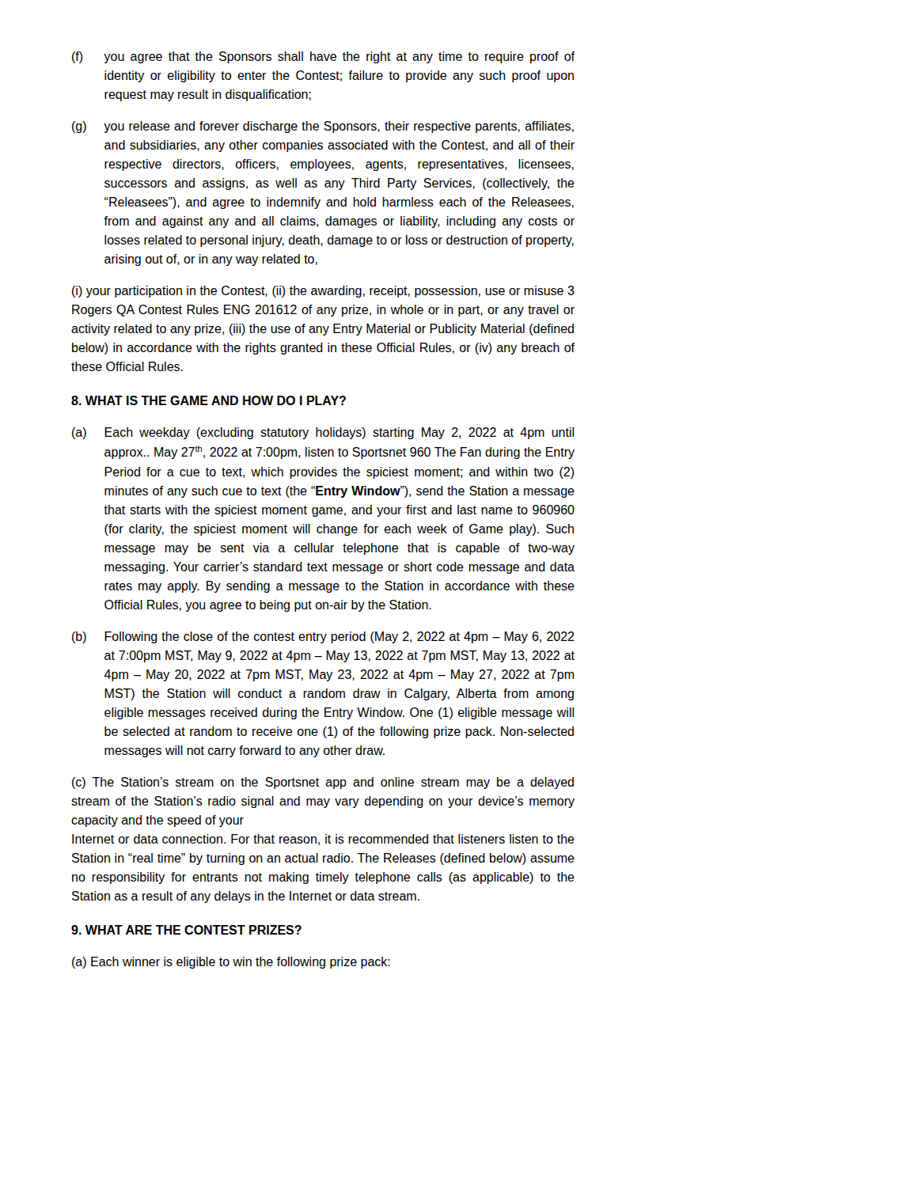(f) you agree that the Sponsors shall have the right at any time to require proof of identity or eligibility to enter the Contest; failure to provide any such proof upon request may result in disqualification;
(g) you release and forever discharge the Sponsors, their respective parents, affiliates, and subsidiaries, any other companies associated with the Contest, and all of their respective directors, officers, employees, agents, representatives, licensees, successors and assigns, as well as any Third Party Services, (collectively, the “Releasees”), and agree to indemnify and hold harmless each of the Releasees, from and against any and all claims, damages or liability, including any costs or losses related to personal injury, death, damage to or loss or destruction of property, arising out of, or in any way related to,
(i) your participation in the Contest, (ii) the awarding, receipt, possession, use or misuse 3 Rogers QA Contest Rules ENG 201612 of any prize, in whole or in part, or any travel or activity related to any prize, (iii) the use of any Entry Material or Publicity Material (defined below) in accordance with the rights granted in these Official Rules, or (iv) any breach of these Official Rules.
8. WHAT IS THE GAME AND HOW DO I PLAY?
(a) Each weekday (excluding statutory holidays) starting May 2, 2022 at 4pm until approx.. May 27th, 2022 at 7:00pm, listen to Sportsnet 960 The Fan during the Entry Period for a cue to text, which provides the spiciest moment; and within two (2) minutes of any such cue to text (the “Entry Window”), send the Station a message that starts with the spiciest moment game, and your first and last name to 960960 (for clarity, the spiciest moment will change for each week of Game play). Such message may be sent via a cellular telephone that is capable of two-way messaging. Your carrier’s standard text message or short code message and data rates may apply. By sending a message to the Station in accordance with these Official Rules, you agree to being put on-air by the Station.
(b) Following the close of the contest entry period (May 2, 2022 at 4pm – May 6, 2022 at 7:00pm MST, May 9, 2022 at 4pm – May 13, 2022 at 7pm MST, May 13, 2022 at 4pm – May 20, 2022 at 7pm MST, May 23, 2022 at 4pm – May 27, 2022 at 7pm MST) the Station will conduct a random draw in Calgary, Alberta from among eligible messages received during the Entry Window. One (1) eligible message will be selected at random to receive one (1) of the following prize pack. Non-selected messages will not carry forward to any other draw.
(c) The Station’s stream on the Sportsnet app and online stream may be a delayed stream of the Station’s radio signal and may vary depending on your device’s memory capacity and the speed of your
Internet or data connection. For that reason, it is recommended that listeners listen to the Station in “real time” by turning on an actual radio. The Releases (defined below) assume no responsibility for entrants not making timely telephone calls (as applicable) to the Station as a result of any delays in the Internet or data stream.
9. WHAT ARE THE CONTEST PRIZES?
(a) Each winner is eligible to win the following prize pack: